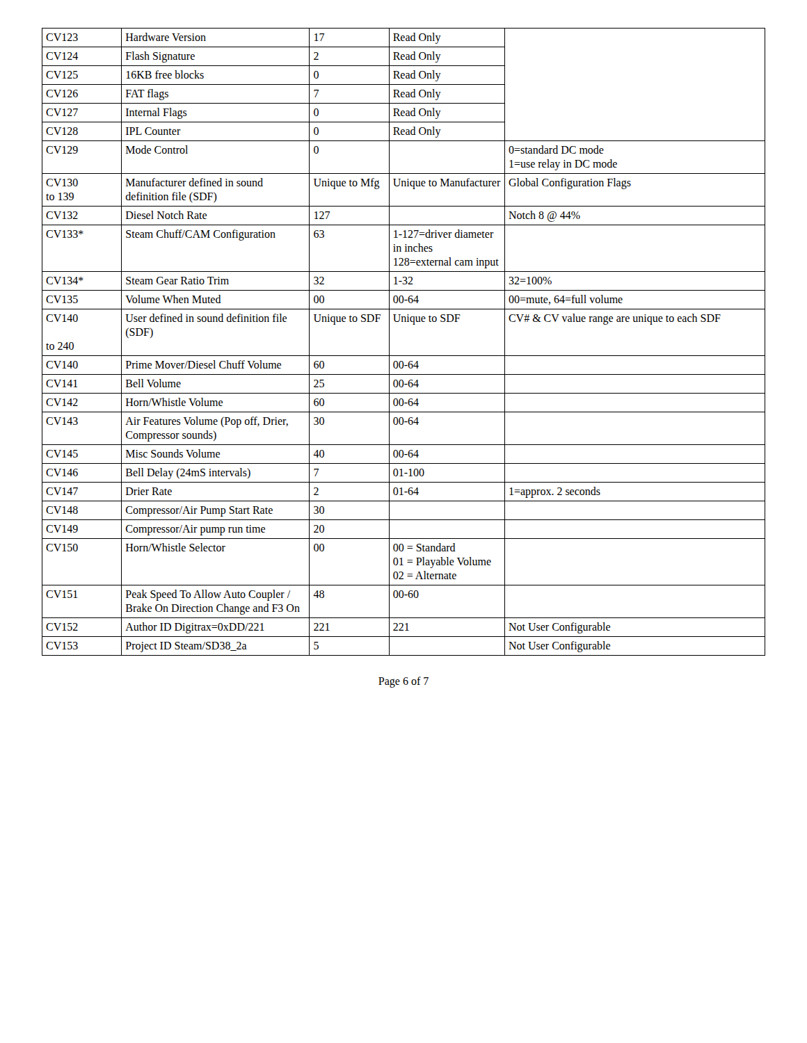| CV123 | Hardware Version | 17 | Read Only | |
| CV124 | Flash Signature | 2 | Read Only |
| CV125 | 16KB free blocks | 0 | Read Only |
| CV126 | FAT flags | 7 | Read Only |
| CV127 | Internal Flags | 0 | Read Only |
| CV128 | IPL Counter | 0 | Read Only |
| CV129 | Mode Control | 0 | | 0=standard DC mode 1=use relay in DC mode |
| CV130 to 139 | Manufacturer defined in sound definition file (SDF) | Unique to Mfg | Unique to Manufacturer | Global Configuration Flags |
| CV132 | Diesel Notch Rate | 127 | | Notch 8 @ 44% |
| CV133* | Steam Chuff/CAM Configuration | 63 | 1-127=driver diameter in inches 128=external cam input | |
| CV134* | Steam Gear Ratio Trim | 32 | 1-32 | 32=100% |
| CV135 | Volume When Muted | 00 | 00-64 | 00=mute, 64=full volume |
| CV140 to 240 | User defined in sound definition file (SDF) | Unique to SDF | Unique to SDF | CV# & CV value range are unique to each SDF |
| CV140 | Prime Mover/Diesel Chuff Volume | 60 | 00-64 | |
| CV141 | Bell Volume | 25 | 00-64 | |
| CV142 | Horn/Whistle Volume | 60 | 00-64 | |
| CV143 | Air Features Volume (Pop off, Drier, Compressor sounds) | 30 | 00-64 | |
| CV145 | Misc Sounds Volume | 40 | 00-64 | |
| CV146 | Bell Delay (24mS intervals) | 7 | 01-100 | |
| CV147 | Drier Rate | 2 | 01-64 | 1=approx. 2 seconds |
| CV148 | Compressor/Air Pump Start Rate | 30 | | |
| CV149 | Compressor/Air pump run time | 20 | | |
| CV150 | Horn/Whistle Selector | 00 | 00 = Standard 01 = Playable Volume 02 = Alternate | |
| CV151 | Peak Speed To Allow Auto Coupler / Brake On Direction Change and F3 On | 48 | 00-60 | |
| CV152 | Author ID Digitrax=0xDD/221 | 221 | 221 | Not User Configurable |
| CV153 | Project ID Steam/SD38_2a | 5 | | Not User Configurable |
Page 6 of 7